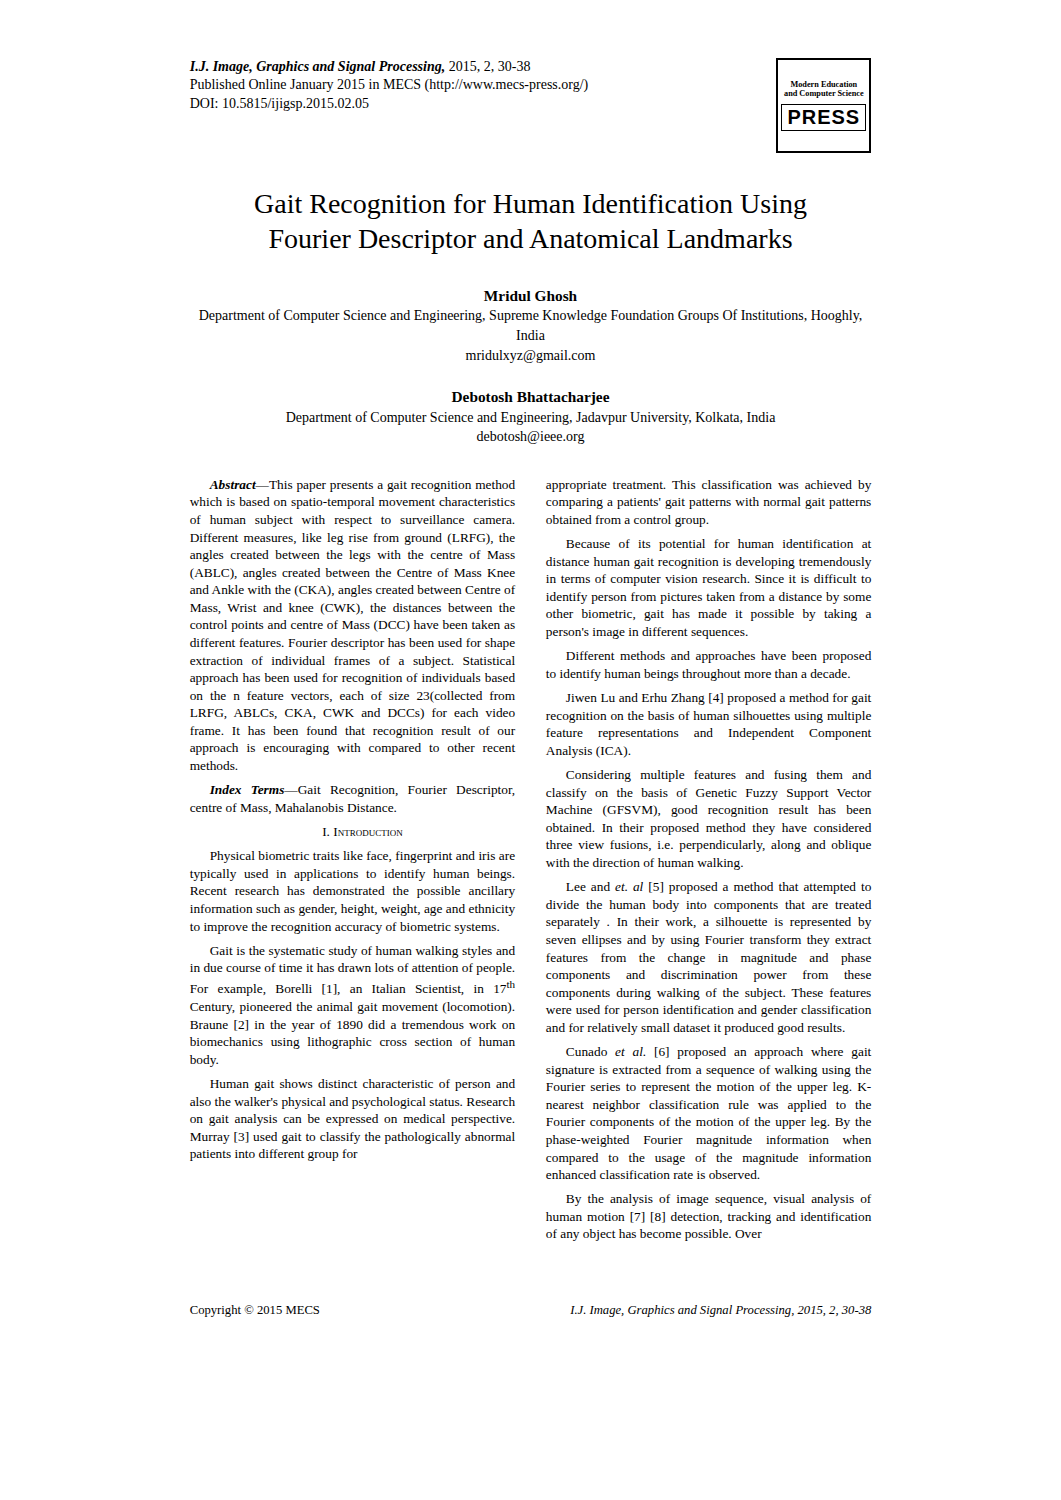I.J. Image, Graphics and Signal Processing, 2015, 2, 30-38
Published Online January 2015 in MECS (http://www.mecs-press.org/)
DOI: 10.5815/ijigsp.2015.02.05
Modern Education
and Computer Science
PRESS
Gait Recognition for Human Identification Using
Fourier Descriptor and Anatomical Landmarks
Mridul Ghosh
Department of Computer Science and Engineering, Supreme Knowledge Foundation Groups Of Institutions, Hooghly, India
mridulxyz@gmail.com
Debotosh Bhattacharjee
Department of Computer Science and Engineering, Jadavpur University, Kolkata, India
debotosh@ieee.org
Abstract—This paper presents a gait recognition method which is based on spatio-temporal movement characteristics of human subject with respect to surveillance camera. Different measures, like leg rise from ground (LRFG), the angles created between the legs with the centre of Mass (ABLC), angles created between the Centre of Mass Knee and Ankle with the (CKA), angles created between Centre of Mass, Wrist and knee (CWK), the distances between the control points and centre of Mass (DCC) have been taken as different features. Fourier descriptor has been used for shape extraction of individual frames of a subject. Statistical approach has been used for recognition of individuals based on the n feature vectors, each of size 23(collected from LRFG, ABLCs, CKA, CWK and DCCs) for each video frame. It has been found that recognition result of our approach is encouraging with compared to other recent methods.
Index Terms—Gait Recognition, Fourier Descriptor, centre of Mass, Mahalanobis Distance.
I. Introduction
Physical biometric traits like face, fingerprint and iris are typically used in applications to identify human beings. Recent research has demonstrated the possible ancillary information such as gender, height, weight, age and ethnicity to improve the recognition accuracy of biometric systems.
Gait is the systematic study of human walking styles and in due course of time it has drawn lots of attention of people. For example, Borelli [1], an Italian Scientist, in 17th Century, pioneered the animal gait movement (locomotion). Braune [2] in the year of 1890 did a tremendous work on biomechanics using lithographic cross section of human body.
Human gait shows distinct characteristic of person and also the walker's physical and psychological status. Research on gait analysis can be expressed on medical perspective. Murray [3] used gait to classify the pathologically abnormal patients into different group for
appropriate treatment. This classification was achieved by comparing a patients' gait patterns with normal gait patterns obtained from a control group.
Because of its potential for human identification at distance human gait recognition is developing tremendously in terms of computer vision research. Since it is difficult to identify person from pictures taken from a distance by some other biometric, gait has made it possible by taking a person's image in different sequences.
Different methods and approaches have been proposed to identify human beings throughout more than a decade.
Jiwen Lu and Erhu Zhang [4] proposed a method for gait recognition on the basis of human silhouettes using multiple feature representations and Independent Component Analysis (ICA).
Considering multiple features and fusing them and classify on the basis of Genetic Fuzzy Support Vector Machine (GFSVM), good recognition result has been obtained. In their proposed method they have considered three view fusions, i.e. perpendicularly, along and oblique with the direction of human walking.
Lee and et. al [5] proposed a method that attempted to divide the human body into components that are treated separately . In their work, a silhouette is represented by seven ellipses and by using Fourier transform they extract features from the change in magnitude and phase components and discrimination power from these components during walking of the subject. These features were used for person identification and gender classification and for relatively small dataset it produced good results.
Cunado et al. [6] proposed an approach where gait signature is extracted from a sequence of walking using the Fourier series to represent the motion of the upper leg. K-nearest neighbor classification rule was applied to the Fourier components of the motion of the upper leg. By the phase-weighted Fourier magnitude information when compared to the usage of the magnitude information enhanced classification rate is observed.
By the analysis of image sequence, visual analysis of human motion [7] [8] detection, tracking and identification of any object has become possible. Over
Copyright © 2015 MECS
I.J. Image, Graphics and Signal Processing, 2015, 2, 30-38